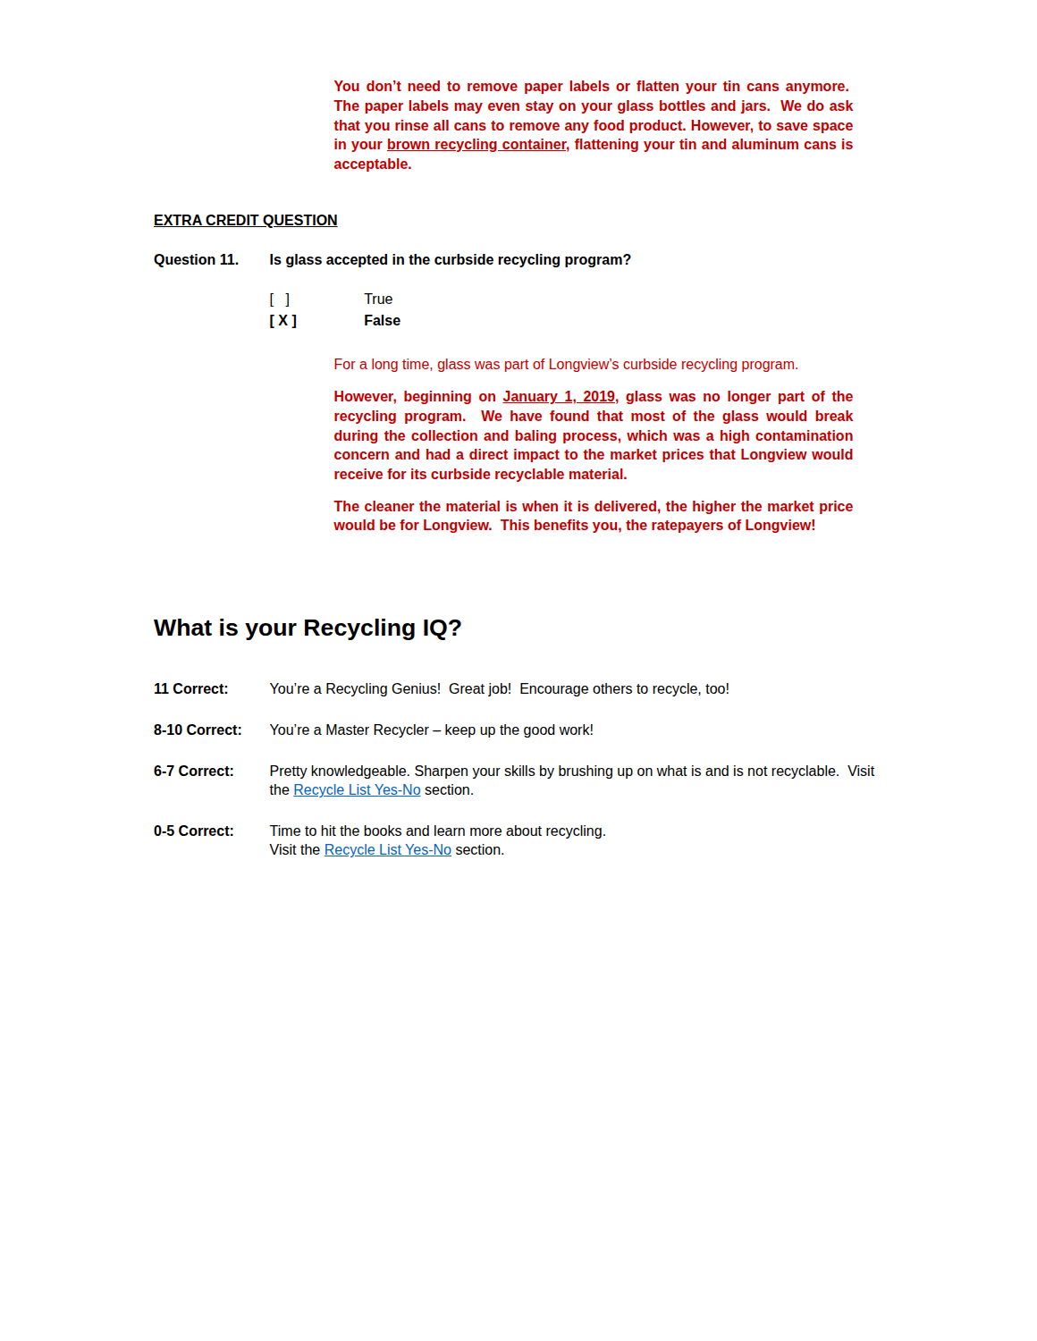You don’t need to remove paper labels or flatten your tin cans anymore. The paper labels may even stay on your glass bottles and jars. We do ask that you rinse all cans to remove any food product. However, to save space in your brown recycling container, flattening your tin and aluminum cans is acceptable.
EXTRA CREDIT QUESTION
Question 11.
Is glass accepted in the curbside recycling program?
| [ ] | True |
| [ X ] | False |
For a long time, glass was part of Longview’s curbside recycling program.
However, beginning on January 1, 2019, glass was no longer part of the recycling program. We have found that most of the glass would break during the collection and baling process, which was a high contamination concern and had a direct impact to the market prices that Longview would receive for its curbside recyclable material.
The cleaner the material is when it is delivered, the higher the market price would be for Longview. This benefits you, the ratepayers of Longview!
What is your Recycling IQ?
11 Correct:
You’re a Recycling Genius! Great job! Encourage others to recycle, too!
8-10 Correct:
You’re a Master Recycler – keep up the good work!
6-7 Correct:
Pretty knowledgeable. Sharpen your skills by brushing up on what is and is not recyclable. Visit the Recycle List Yes-No section.
0-5 Correct:
Time to hit the books and learn more about recycling.
Visit the Recycle List Yes-No section.